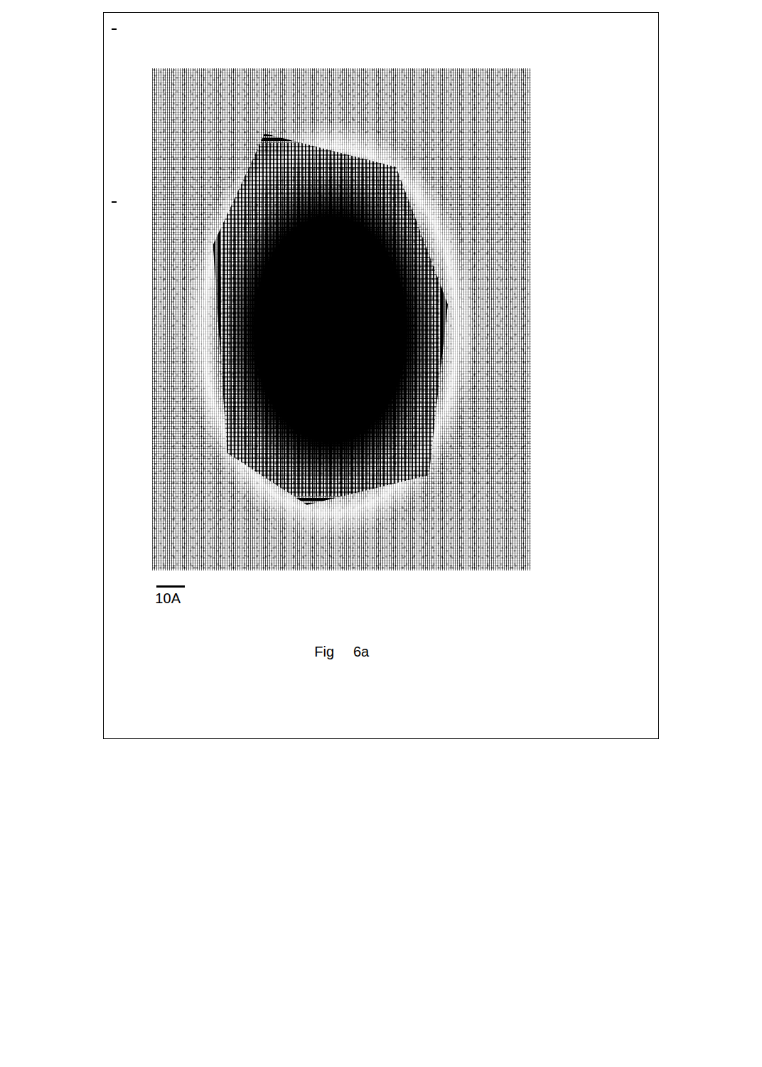10A
Fig6a